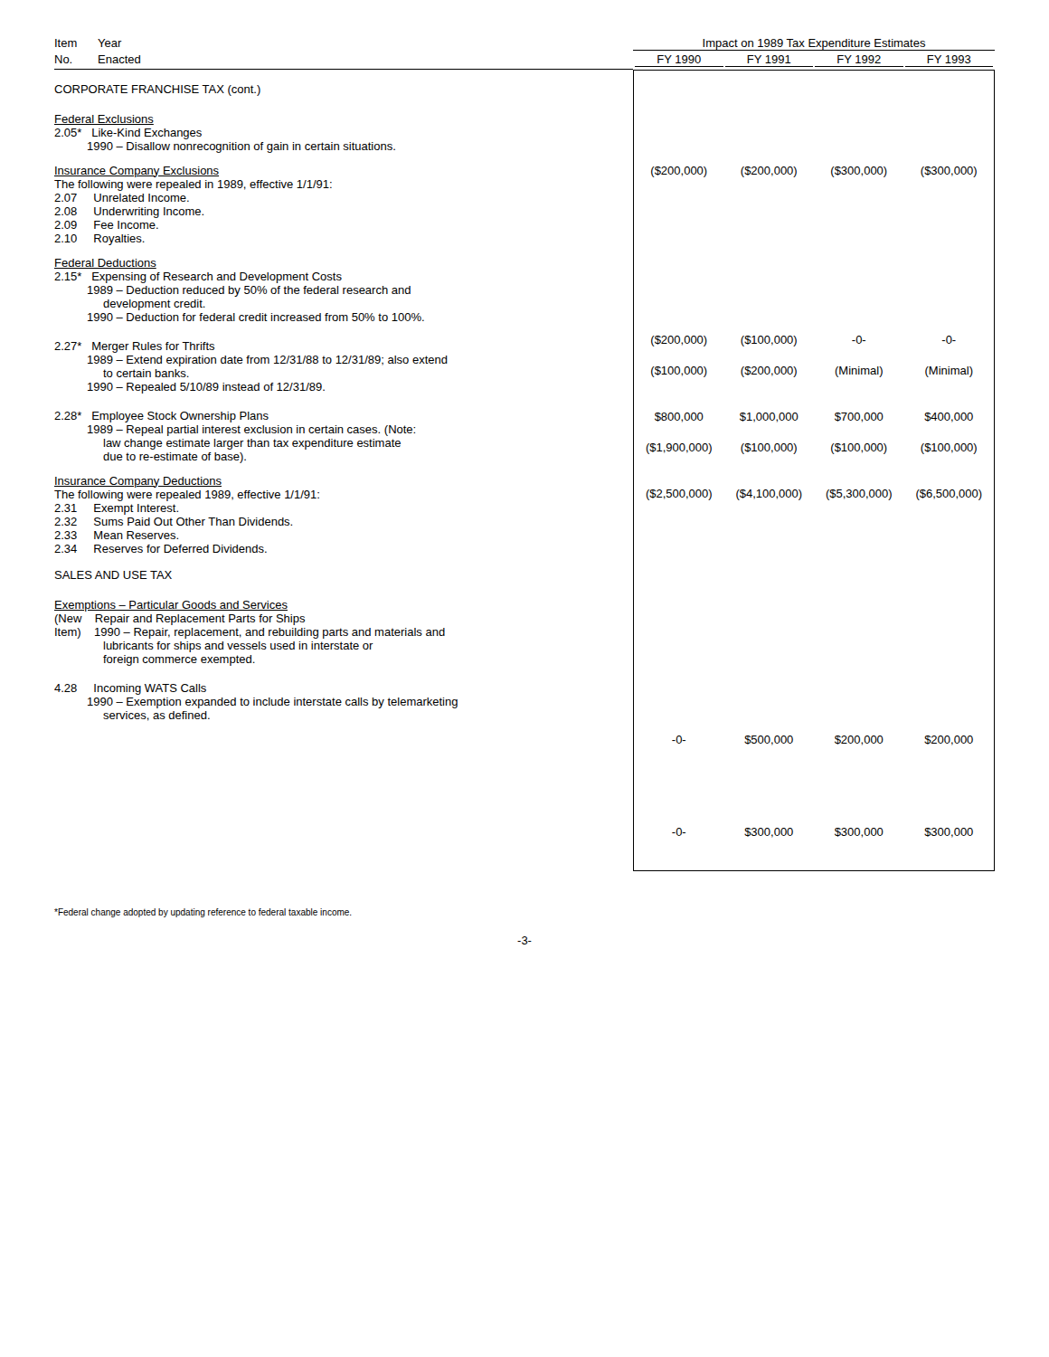| Item | Year | Impact on 1989 Tax Expenditure Estimates |
| No. | Enacted | / FY 1990 / FY 1991 / FY 1992 / FY 1993 / |
CORPORATE FRANCHISE TAX (cont.)
Federal Exclusions
2.05* Like-Kind Exchanges
1990 – Disallow nonrecognition of gain in certain situations.
Insurance Company Exclusions
The following were repealed in 1989, effective 1/1/91:
2.07 Unrelated Income.
2.08 Underwriting Income.
2.09 Fee Income.
2.10 Royalties.
Federal Deductions
2.15* Expensing of Research and Development Costs
1989 – Deduction reduced by 50% of the federal research and
development credit.
1990 – Deduction for federal credit increased from 50% to 100%.
2.27* Merger Rules for Thrifts
1989 – Extend expiration date from 12/31/88 to 12/31/89; also extend
to certain banks.
1990 – Repealed 5/10/89 instead of 12/31/89.
2.28* Employee Stock Ownership Plans
1989 – Repeal partial interest exclusion in certain cases. (Note:
law change estimate larger than tax expenditure estimate
due to re-estimate of base).
Insurance Company Deductions
The following were repealed 1989, effective 1/1/91:
2.31 Exempt Interest.
2.32 Sums Paid Out Other Than Dividends.
2.33 Mean Reserves.
2.34 Reserves for Deferred Dividends.
SALES AND USE TAX
Exemptions – Particular Goods and Services
(New Repair and Replacement Parts for Ships
Item) 1990 – Repair, replacement, and rebuilding parts and materials and
lubricants for ships and vessels used in interstate or
foreign commerce exempted.
4.28 Incoming WATS Calls
1990 – Exemption expanded to include interstate calls by telemarketing
services, as defined.
| ($200,000) | ($200,000) | ($300,000) | ($300,000) |
| ($200,000) | ($100,000) | -0- | -0- |
| ($100,000) | ($200,000) | (Minimal) | (Minimal) |
| $800,000 | $1,000,000 | $700,000 | $400,000 |
| ($1,900,000) | ($100,000) | ($100,000) | ($100,000) |
| ($2,500,000) | ($4,100,000) | ($5,300,000) | ($6,500,000) |
| -0- | $500,000 | $200,000 | $200,000 |
| -0- | $300,000 | $300,000 | $300,000 |
*Federal change adopted by updating reference to federal taxable income.
-3-